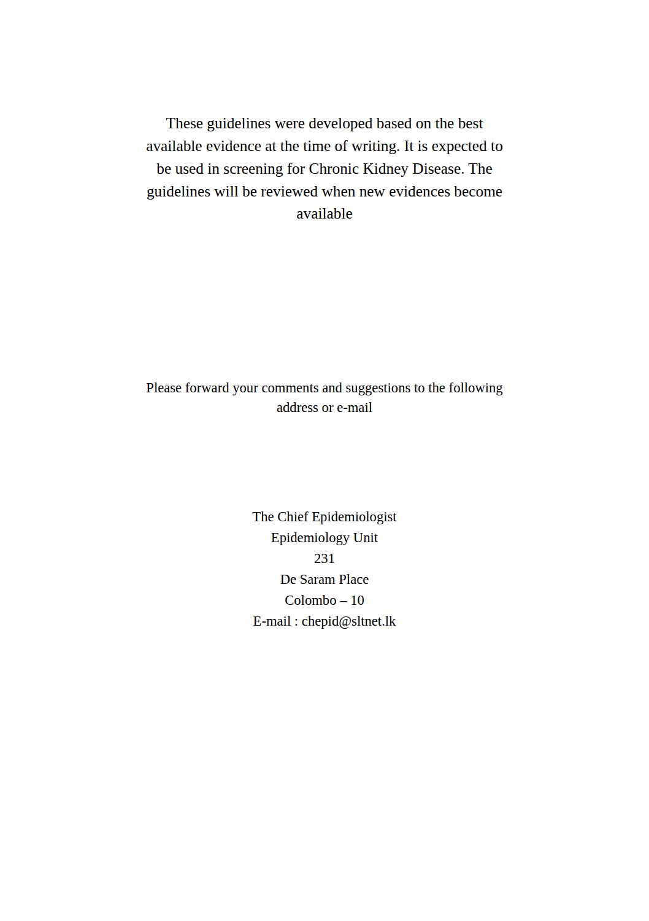These guidelines were developed based on the best available evidence at the time of writing. It is expected to be used in screening for Chronic Kidney Disease. The guidelines will be reviewed when new evidences become available
Please forward your comments and suggestions to the following address or e-mail
The Chief Epidemiologist
Epidemiology Unit
231
De Saram Place
Colombo – 10
E-mail : chepid@sltnet.lk